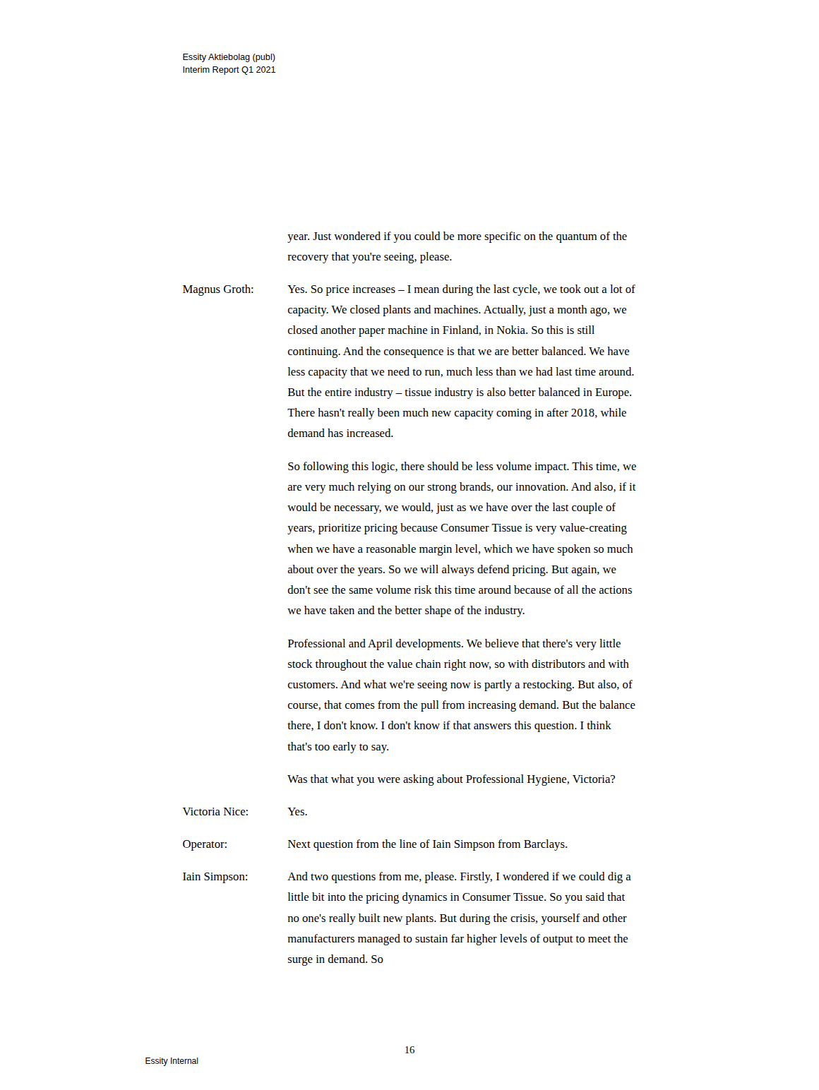Essity Aktiebolag (publ)
Interim Report Q1 2021
year. Just wondered if you could be more specific on the quantum of the recovery that you're seeing, please.
Magnus Groth:
Yes. So price increases – I mean during the last cycle, we took out a lot of capacity. We closed plants and machines. Actually, just a month ago, we closed another paper machine in Finland, in Nokia. So this is still continuing. And the consequence is that we are better balanced. We have less capacity that we need to run, much less than we had last time around. But the entire industry – tissue industry is also better balanced in Europe. There hasn't really been much new capacity coming in after 2018, while demand has increased.
So following this logic, there should be less volume impact. This time, we are very much relying on our strong brands, our innovation. And also, if it would be necessary, we would, just as we have over the last couple of years, prioritize pricing because Consumer Tissue is very value-creating when we have a reasonable margin level, which we have spoken so much about over the years. So we will always defend pricing. But again, we don't see the same volume risk this time around because of all the actions we have taken and the better shape of the industry.
Professional and April developments. We believe that there's very little stock throughout the value chain right now, so with distributors and with customers. And what we're seeing now is partly a restocking. But also, of course, that comes from the pull from increasing demand. But the balance there, I don't know. I don't know if that answers this question. I think that's too early to say.
Was that what you were asking about Professional Hygiene, Victoria?
Victoria Nice:
Yes.
Operator:
Next question from the line of Iain Simpson from Barclays.
Iain Simpson:
And two questions from me, please. Firstly, I wondered if we could dig a little bit into the pricing dynamics in Consumer Tissue. So you said that no one's really built new plants. But during the crisis, yourself and other manufacturers managed to sustain far higher levels of output to meet the surge in demand. So
16
Essity Internal